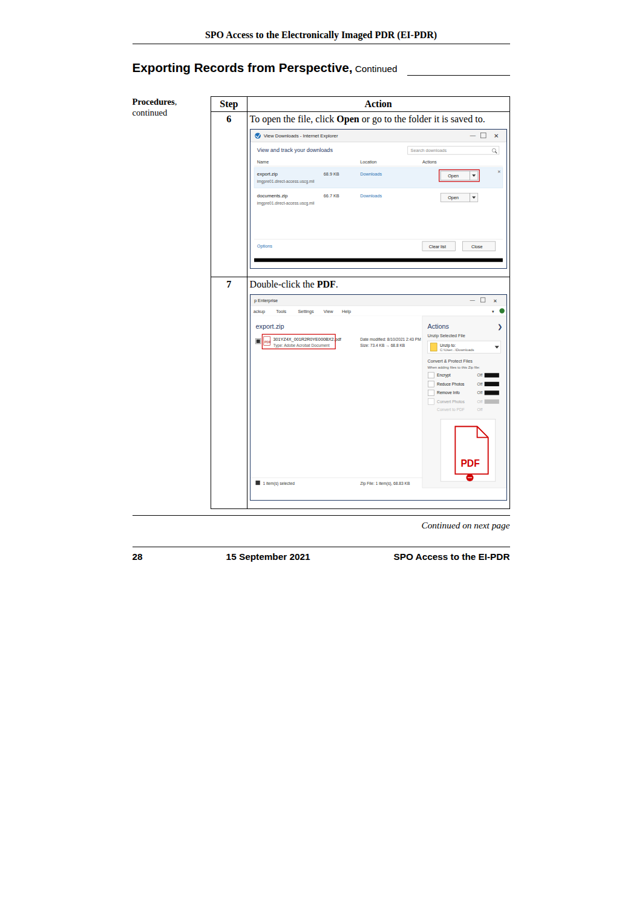SPO Access to the Electronically Imaged PDR (EI-PDR)
Exporting Records from Perspective, Continued
Procedures,
continued
| Step | Action |
| --- | --- |
| 6 | To open the file, click Open or go to the folder it is saved to. View Downloads - Internet Explorer — ✕ View and track your downloads Search downloads Name Location Actions export.zip imgpre01.direct-access.uscg.mil 68.9 KB Downloads Open ✕ documents.zip imgpre01.direct-access.uscg.mil 66.7 KB Downloads Open Options Clear list Close |
| 7 | Double-click the PDF . p Enterprise — ✕ ackup Tools Settings View Help ▾ export.zip PDF 301YZ4X_001R2R0YE000BX2.pdf Type: Adobe Acrobat Document Date modified: 8/10/2021 2:43 PM Size: 73.4 KB → 68.8 KB 1 item(s) selected Zip File: 1 item(s), 68.83 KB Actions ❯ Unzip Selected File Unzip to: C:\User...\Downloads Convert & Protect Files When adding files to this Zip file: Encrypt Off Reduce Photos Off Remove Info Off Convert Photos Off Convert to PDF Off PDF |
Continued on next page
28
15 September 2021
SPO Access to the EI-PDR